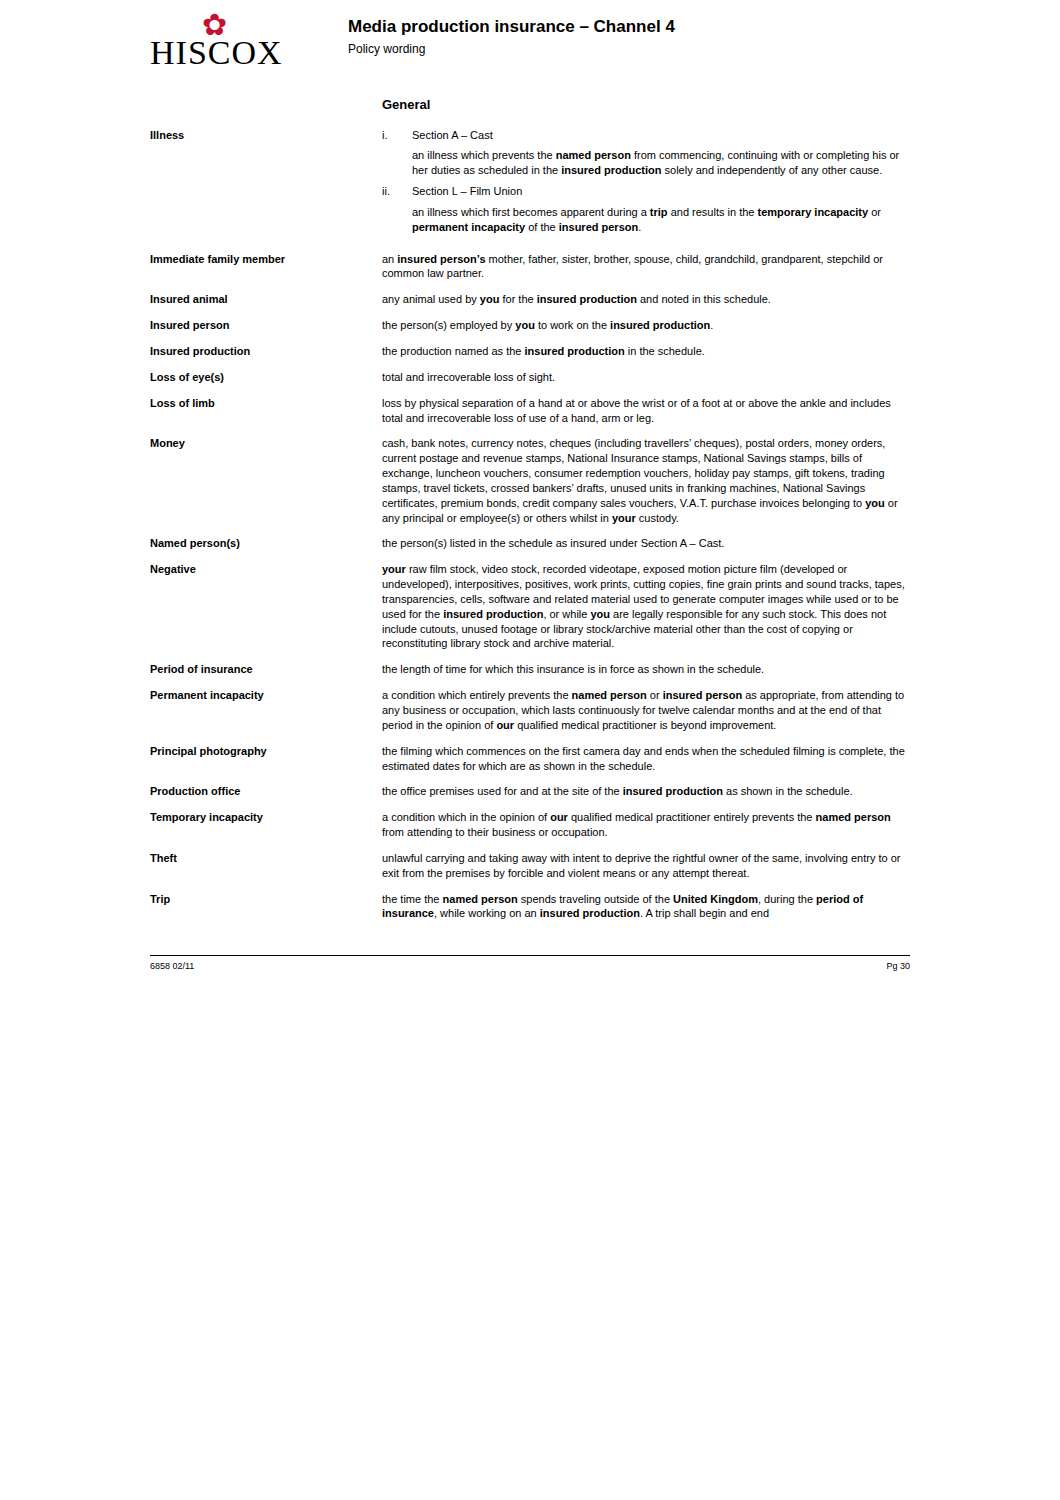✿
HISCOX
Media production insurance – Channel 4
Policy wording
General
Illness
i.
Section A – Cast
an illness which prevents the named person from commencing, continuing with or completing his or her duties as scheduled in the insured production solely and independently of any other cause.
ii.
Section L – Film Union
an illness which first becomes apparent during a trip and results in the temporary incapacity or permanent incapacity of the insured person.
Immediate family member
an insured person’s mother, father, sister, brother, spouse, child, grandchild, grandparent, stepchild or common law partner.
Insured animal
any animal used by you for the insured production and noted in this schedule.
Insured person
the person(s) employed by you to work on the insured production.
Insured production
the production named as the insured production in the schedule.
Loss of eye(s)
total and irrecoverable loss of sight.
Loss of limb
loss by physical separation of a hand at or above the wrist or of a foot at or above the ankle and includes total and irrecoverable loss of use of a hand, arm or leg.
Money
cash, bank notes, currency notes, cheques (including travellers’ cheques), postal orders, money orders, current postage and revenue stamps, National Insurance stamps, National Savings stamps, bills of exchange, luncheon vouchers, consumer redemption vouchers, holiday pay stamps, gift tokens, trading stamps, travel tickets, crossed bankers’ drafts, unused units in franking machines, National Savings certificates, premium bonds, credit company sales vouchers, V.A.T. purchase invoices belonging to you or any principal or employee(s) or others whilst in your custody.
Named person(s)
the person(s) listed in the schedule as insured under Section A – Cast.
Negative
your raw film stock, video stock, recorded videotape, exposed motion picture film (developed or undeveloped), interpositives, positives, work prints, cutting copies, fine grain prints and sound tracks, tapes, transparencies, cells, software and related material used to generate computer images while used or to be used for the insured production, or while you are legally responsible for any such stock. This does not include cutouts, unused footage or library stock/archive material other than the cost of copying or reconstituting library stock and archive material.
Period of insurance
the length of time for which this insurance is in force as shown in the schedule.
Permanent incapacity
a condition which entirely prevents the named person or insured person as appropriate, from attending to any business or occupation, which lasts continuously for twelve calendar months and at the end of that period in the opinion of our qualified medical practitioner is beyond improvement.
Principal photography
the filming which commences on the first camera day and ends when the scheduled filming is complete, the estimated dates for which are as shown in the schedule.
Production office
the office premises used for and at the site of the insured production as shown in the schedule.
Temporary incapacity
a condition which in the opinion of our qualified medical practitioner entirely prevents the named person from attending to their business or occupation.
Theft
unlawful carrying and taking away with intent to deprive the rightful owner of the same, involving entry to or exit from the premises by forcible and violent means or any attempt thereat.
Trip
the time the named person spends traveling outside of the United Kingdom, during the period of insurance, while working on an insured production. A trip shall begin and end
6858 02/11 Pg 30